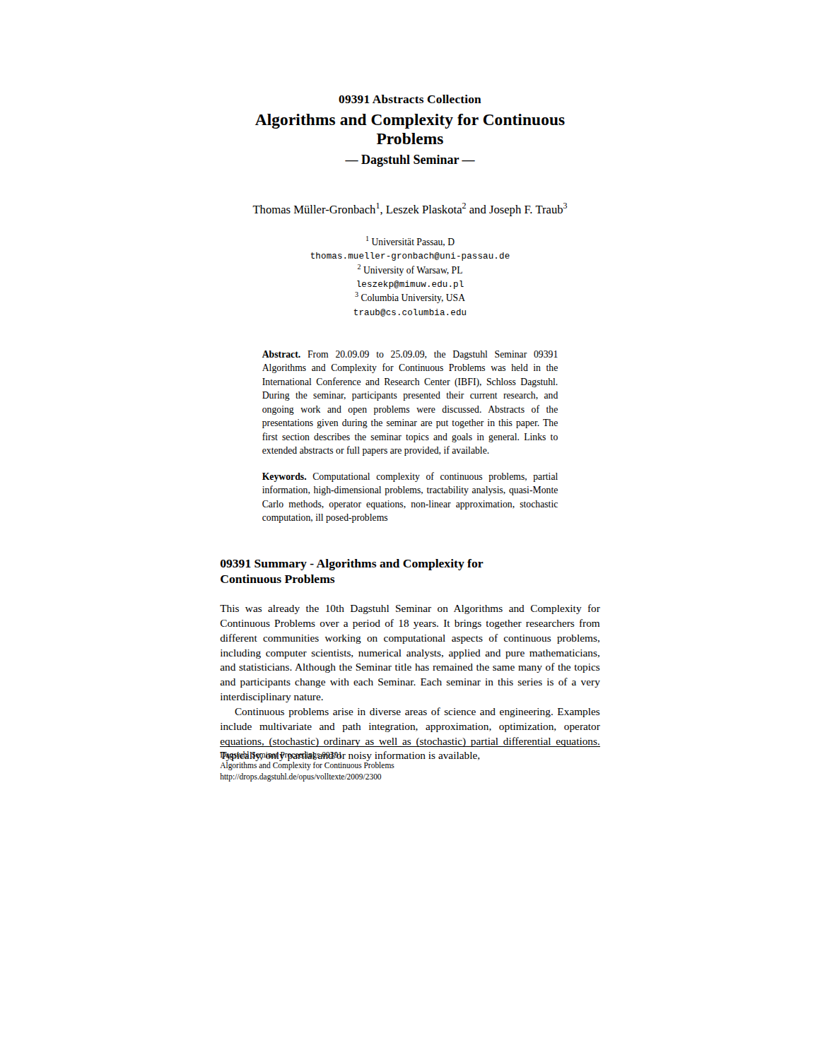09391 Abstracts Collection
Algorithms and Complexity for Continuous
Problems
— Dagstuhl Seminar —
Thomas Müller-Gronbach1, Leszek Plaskota2 and Joseph F. Traub3
1 Universität Passau, D
thomas.mueller-gronbach@uni-passau.de
2 University of Warsaw, PL
leszekp@mimuw.edu.pl
3 Columbia University, USA
traub@cs.columbia.edu
Abstract. From 20.09.09 to 25.09.09, the Dagstuhl Seminar 09391 Algorithms and Complexity for Continuous Problems was held in the International Conference and Research Center (IBFI), Schloss Dagstuhl. During the seminar, participants presented their current research, and ongoing work and open problems were discussed. Abstracts of the presentations given during the seminar are put together in this paper. The first section describes the seminar topics and goals in general. Links to extended abstracts or full papers are provided, if available.
Keywords. Computational complexity of continuous problems, partial information, high-dimensional problems, tractability analysis, quasi-Monte Carlo methods, operator equations, non-linear approximation, stochastic computation, ill posed-problems
09391 Summary - Algorithms and Complexity for
Continuous Problems
This was already the 10th Dagstuhl Seminar on Algorithms and Complexity for Continuous Problems over a period of 18 years. It brings together researchers from different communities working on computational aspects of continuous problems, including computer scientists, numerical analysts, applied and pure mathematicians, and statisticians. Although the Seminar title has remained the same many of the topics and participants change with each Seminar. Each seminar in this series is of a very interdisciplinary nature.
Continuous problems arise in diverse areas of science and engineering. Examples include multivariate and path integration, approximation, optimization, operator equations, (stochastic) ordinary as well as (stochastic) partial differential equations. Typically, only partial and/or noisy information is available,
Dagstuhl Seminar Proceedings 09391
Algorithms and Complexity for Continuous Problems
http://drops.dagstuhl.de/opus/volltexte/2009/2300